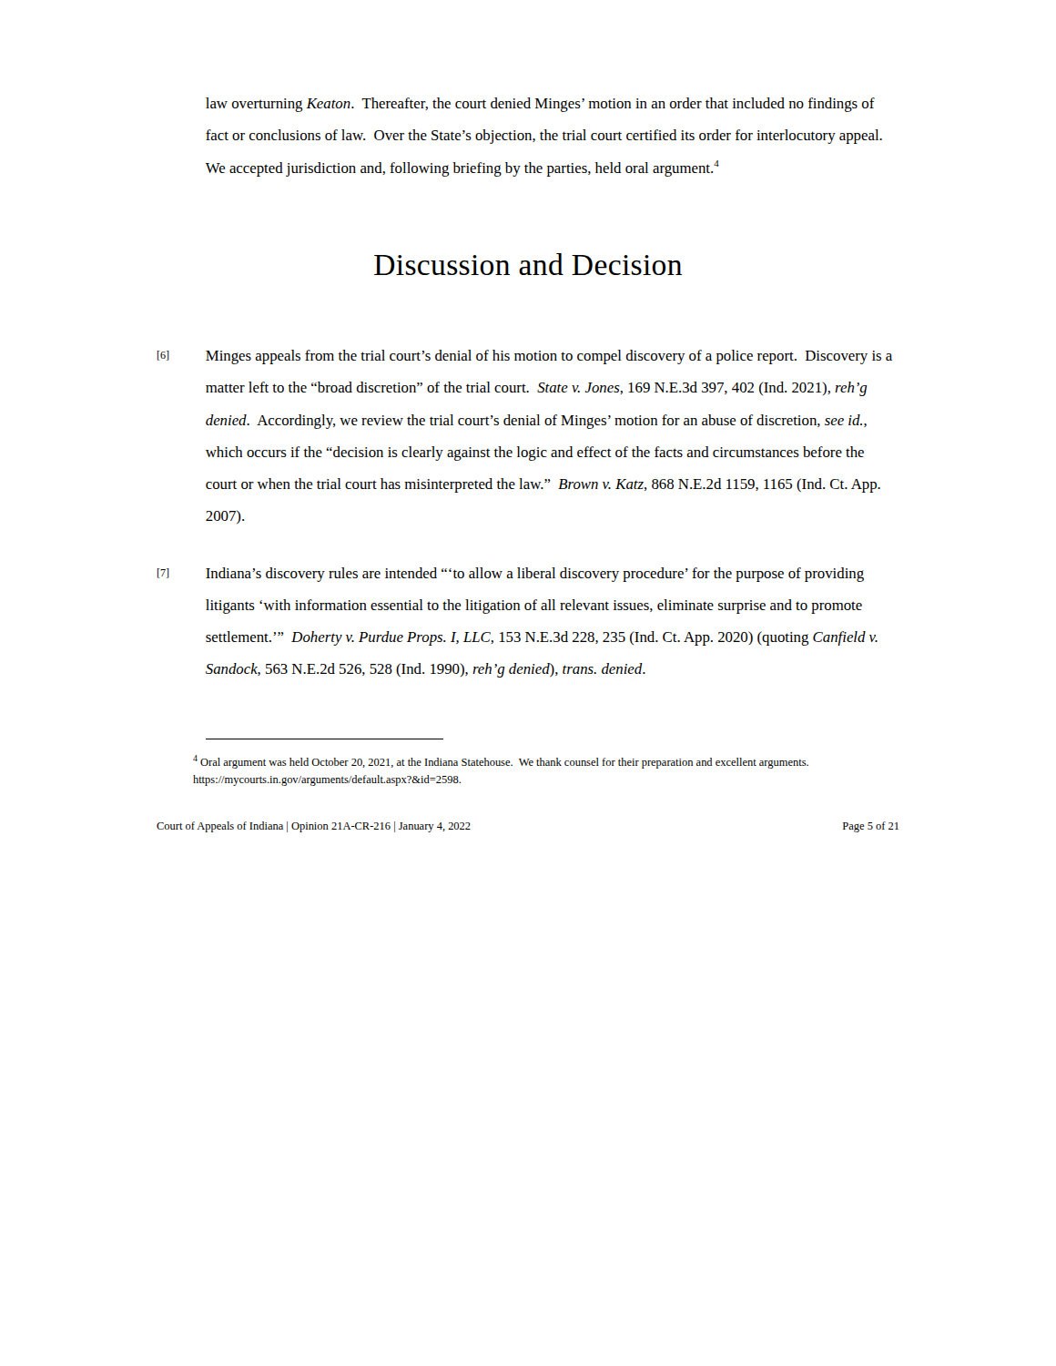law overturning Keaton. Thereafter, the court denied Minges’ motion in an order that included no findings of fact or conclusions of law. Over the State’s objection, the trial court certified its order for interlocutory appeal. We accepted jurisdiction and, following briefing by the parties, held oral argument.4
Discussion and Decision
[6] Minges appeals from the trial court’s denial of his motion to compel discovery of a police report. Discovery is a matter left to the “broad discretion” of the trial court. State v. Jones, 169 N.E.3d 397, 402 (Ind. 2021), reh’g denied. Accordingly, we review the trial court’s denial of Minges’ motion for an abuse of discretion, see id., which occurs if the “decision is clearly against the logic and effect of the facts and circumstances before the court or when the trial court has misinterpreted the law.” Brown v. Katz, 868 N.E.2d 1159, 1165 (Ind. Ct. App. 2007).
[7] Indiana’s discovery rules are intended “‘to allow a liberal discovery procedure’ for the purpose of providing litigants ‘with information essential to the litigation of all relevant issues, eliminate surprise and to promote settlement.’” Doherty v. Purdue Props. I, LLC, 153 N.E.3d 228, 235 (Ind. Ct. App. 2020) (quoting Canfield v. Sandock, 563 N.E.2d 526, 528 (Ind. 1990), reh’g denied), trans. denied.
4 Oral argument was held October 20, 2021, at the Indiana Statehouse. We thank counsel for their preparation and excellent arguments. https://mycourts.in.gov/arguments/default.aspx?&id=2598.
Court of Appeals of Indiana | Opinion 21A-CR-216 | January 4, 2022 Page 5 of 21